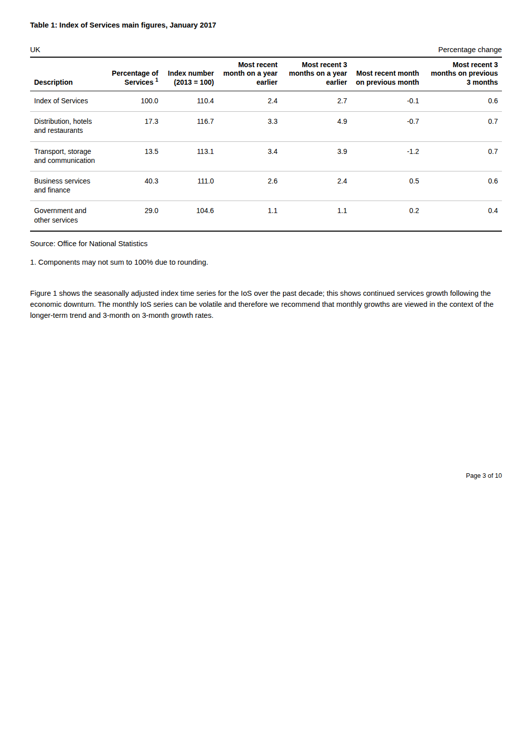Table 1: Index of Services main figures, January 2017
UK Percentage change
| Description | Percentage of Services 1 | Index number (2013 = 100) | Most recent month on a year earlier | Most recent 3 months on a year earlier | Most recent month on previous month | Most recent 3 months on previous 3 months |
| --- | --- | --- | --- | --- | --- | --- |
| Index of Services | 100.0 | 110.4 | 2.4 | 2.7 | -0.1 | 0.6 |
| Distribution, hotels and restaurants | 17.3 | 116.7 | 3.3 | 4.9 | -0.7 | 0.7 |
| Transport, storage and communication | 13.5 | 113.1 | 3.4 | 3.9 | -1.2 | 0.7 |
| Business services and finance | 40.3 | 111.0 | 2.6 | 2.4 | 0.5 | 0.6 |
| Government and other services | 29.0 | 104.6 | 1.1 | 1.1 | 0.2 | 0.4 |
Source: Office for National Statistics
1. Components may not sum to 100% due to rounding.
Figure 1 shows the seasonally adjusted index time series for the IoS over the past decade; this shows continued services growth following the economic downturn. The monthly IoS series can be volatile and therefore we recommend that monthly growths are viewed in the context of the longer-term trend and 3-month on 3-month growth rates.
Page 3 of 10